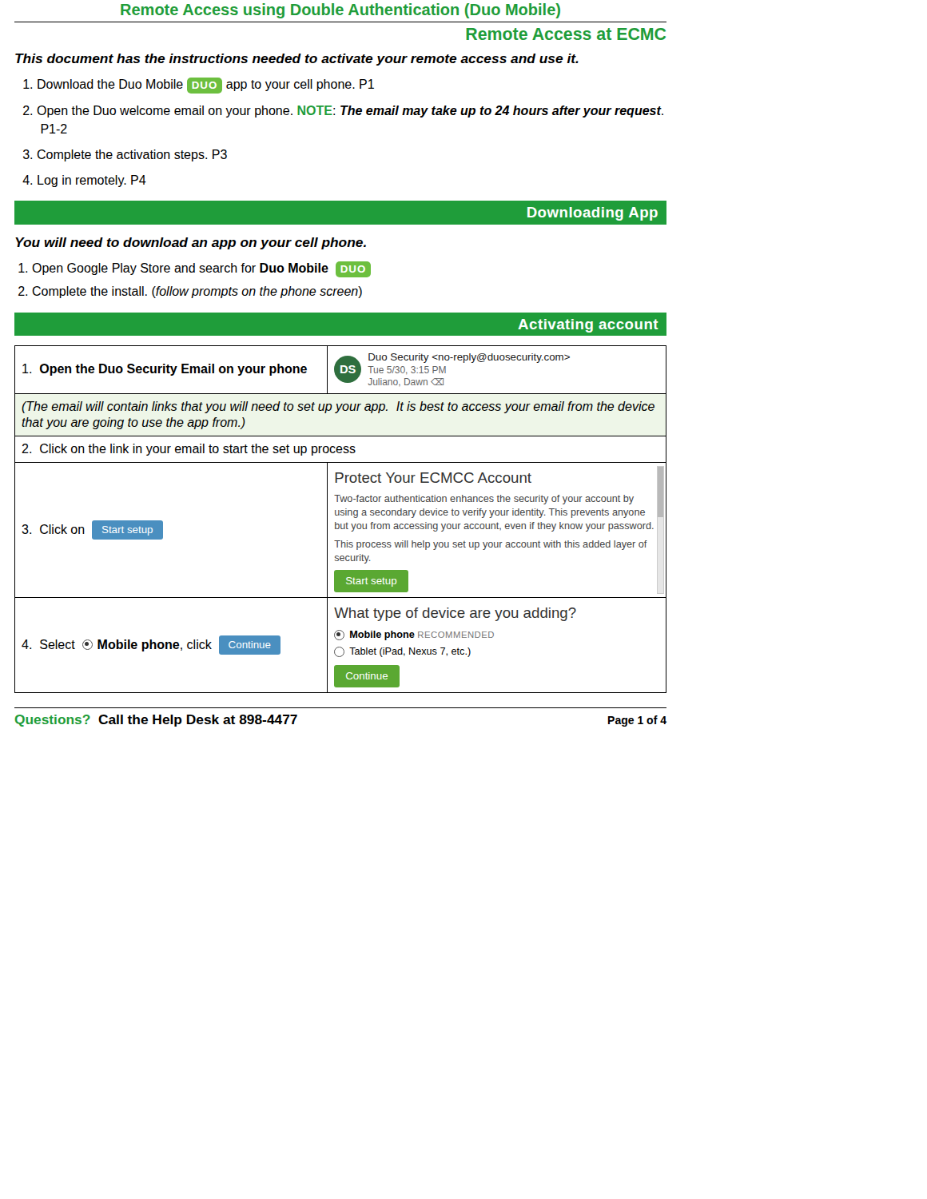Remote Access using Double Authentication (Duo Mobile)
Remote Access at ECMC
This document has the instructions needed to activate your remote access and use it.
Download the Duo Mobile DUO app to your cell phone. P1
Open the Duo welcome email on your phone. NOTE: The email may take up to 24 hours after your request. P1-2
Complete the activation steps. P3
Log in remotely. P4
Downloading App
You will need to download an app on your cell phone.
Open Google Play Store and search for Duo Mobile DUO
Complete the install. (follow prompts on the phone screen)
Activating account
| 1. Open the Duo Security Email on your phone | DS Duo Security <no-reply@duosecurity.com> Tue 5/30, 3:15 PM Juliano, Dawn ⌫ |
| (The email will contain links that you will need to set up your app. It is best to access your email from the device that you are going to use the app from.) |
| 2. Click on the link in your email to start the set up process |
| 3. Click on Start setup | Protect Your ECMCC Account Two-factor authentication enhances the security of your account by using a secondary device to verify your identity. This prevents anyone but you from accessing your account, even if they know your password. This process will help you set up your account with this added layer of security. Start setup |
| 4. Select Mobile phone , click Continue | What type of device are you adding? Mobile phone RECOMMENDED Tablet (iPad, Nexus 7, etc.) Continue |
Questions? Call the Help Desk at 898-4477
Page 1 of 4